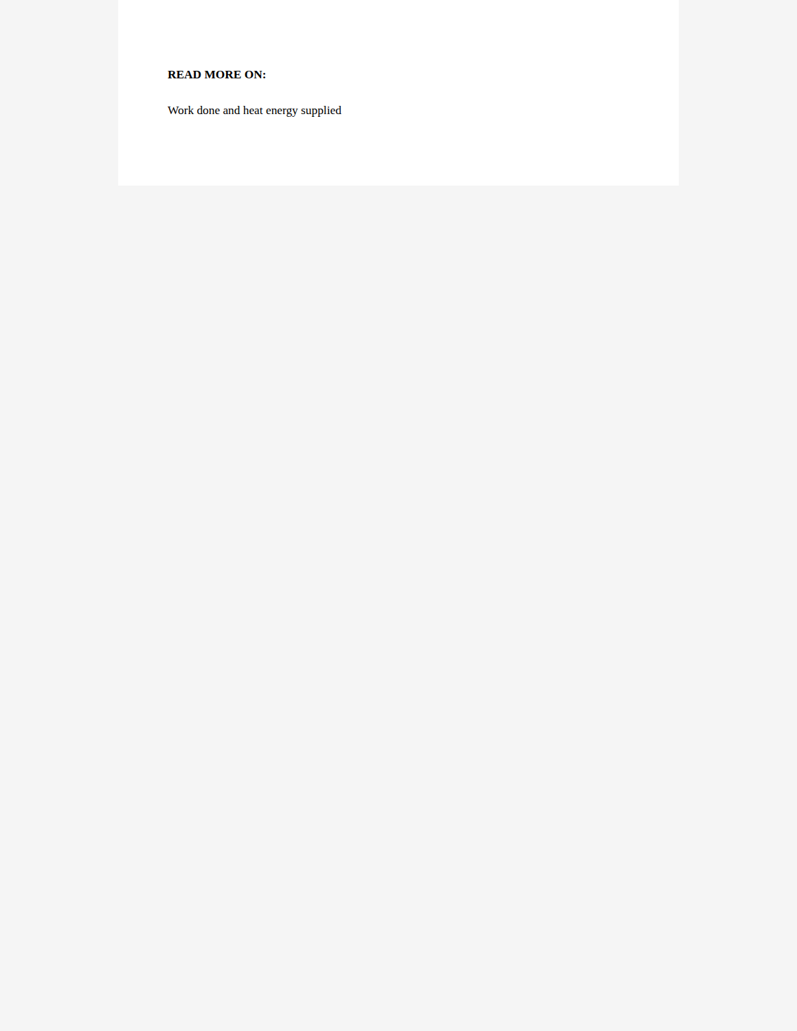READ MORE ON:
Work done and heat energy supplied